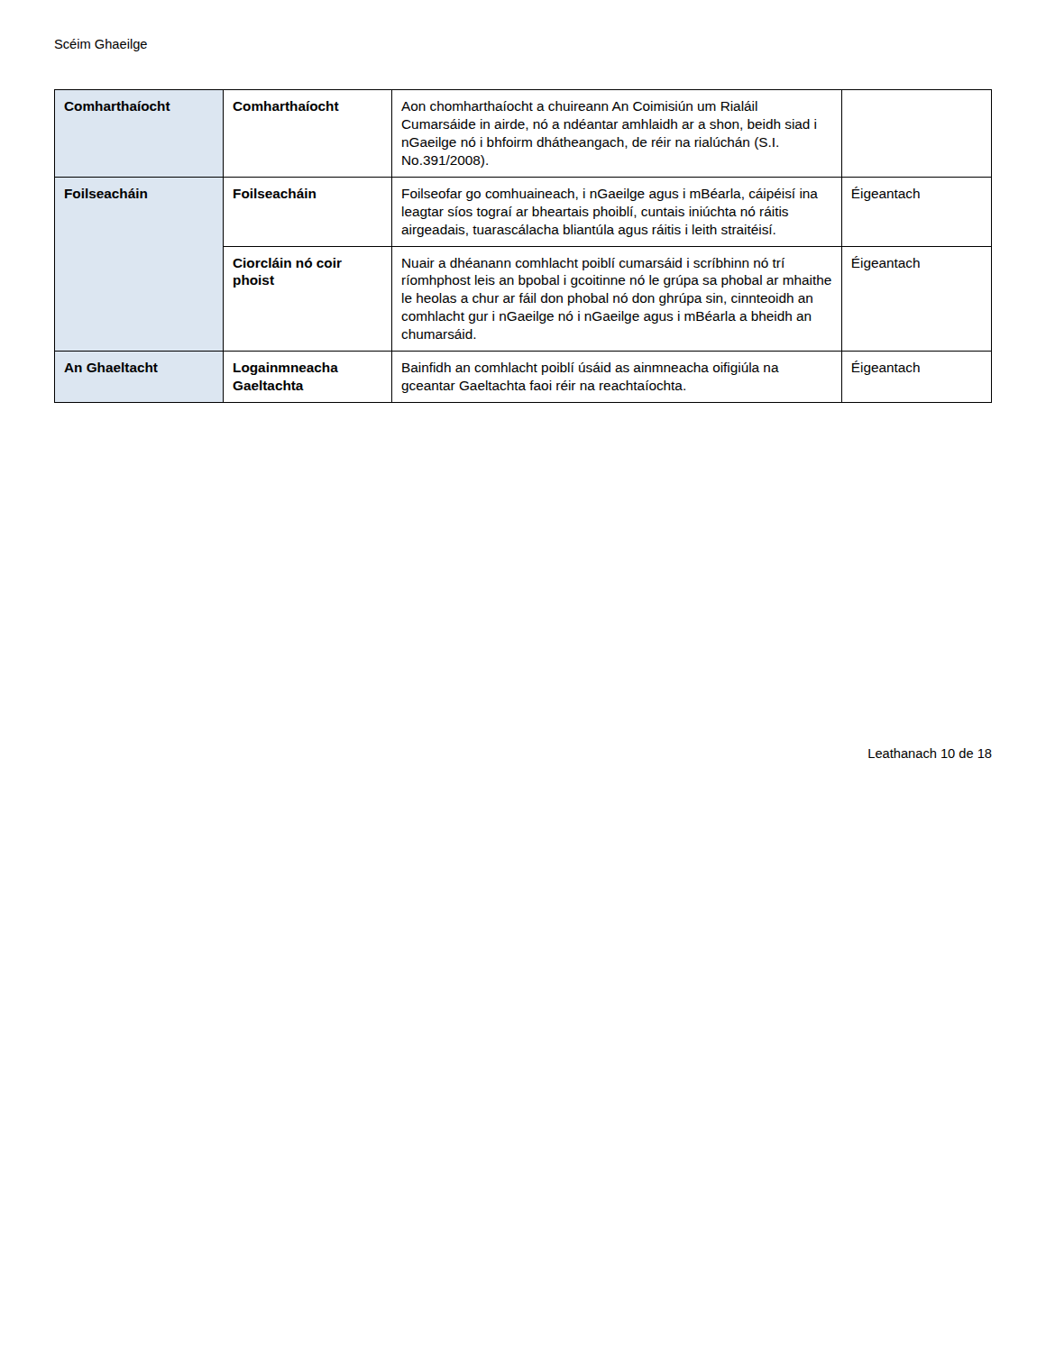Scéim Ghaeilge
| Comharthaíocht | Comharthaíocht | Aon chomharthaíocht a chuireann An Coimisiún um Rialáil Cumarsáide in airde, nó a ndéantar amhlaidh ar a shon, beidh siad i nGaeilge nó i bhfoirm dhátheangach, de réir na rialúchán (S.I. No.391/2008). | |
| Foilseacháin | Foilseacháin | Foilseofar go comhuaineach, i nGaeilge agus i mBéarla, cáipéisí ina leagtar síos tograí ar bheartais phoiblí, cuntais iniúchta nó ráitis airgeadais, tuarascálacha bliantúla agus ráitis i leith straitéisí. | Éigeantach |
| Ciorcláin nó coir phoist | Nuair a dhéanann comhlacht poiblí cumarsáid i scríbhinn nó trí ríomhphost leis an bpobal i gcoitinne nó le grúpa sa phobal ar mhaithe le heolas a chur ar fáil don phobal nó don ghrúpa sin, cinnteoidh an comhlacht gur i nGaeilge nó i nGaeilge agus i mBéarla a bheidh an chumarsáid. | Éigeantach |
| An Ghaeltacht | Logainmneacha Gaeltachta | Bainfidh an comhlacht poiblí úsáid as ainmneacha oifigiúla na gceantar Gaeltachta faoi réir na reachtaíochta. | Éigeantach |
Leathanach 10 de 18